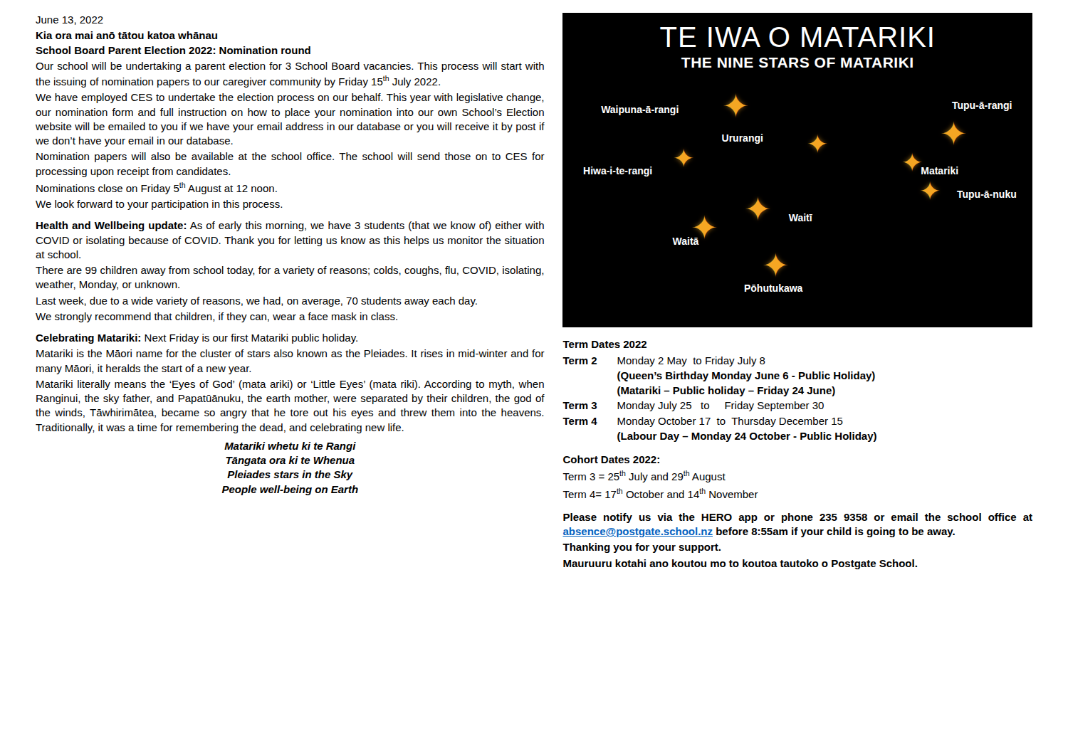June 13, 2022
Kia ora mai anō tātou katoa whānau
School Board Parent Election 2022: Nomination round
Our school will be undertaking a parent election for 3 School Board vacancies. This process will start with the issuing of nomination papers to our caregiver community by Friday 15th July 2022.
We have employed CES to undertake the election process on our behalf. This year with legislative change, our nomination form and full instruction on how to place your nomination into our own School’s Election website will be emailed to you if we have your email address in our database or you will receive it by post if we don’t have your email in our database.
Nomination papers will also be available at the school office. The school will send those on to CES for processing upon receipt from candidates.
Nominations close on Friday 5th August at 12 noon.
We look forward to your participation in this process.
Health and Wellbeing update: As of early this morning, we have 3 students (that we know of) either with COVID or isolating because of COVID. Thank you for letting us know as this helps us monitor the situation at school.
There are 99 children away from school today, for a variety of reasons; colds, coughs, flu, COVID, isolating, weather, Monday, or unknown.
Last week, due to a wide variety of reasons, we had, on average, 70 students away each day.
We strongly recommend that children, if they can, wear a face mask in class.
Celebrating Matariki: Next Friday is our first Matariki public holiday.
Matariki is the Māori name for the cluster of stars also known as the Pleiades. It rises in mid-winter and for many Māori, it heralds the start of a new year.
Matariki literally means the ‘Eyes of God’ (mata ariki) or ‘Little Eyes’ (mata riki). According to myth, when Ranginui, the sky father, and Papatūānuku, the earth mother, were separated by their children, the god of the winds, Tāwhirimātea, became so angry that he tore out his eyes and threw them into the heavens. Traditionally, it was a time for remembering the dead, and celebrating new life.
Matariki whetu ki te Rangi
Tāngata ora ki te Whenua
Pleiades stars in the Sky
People well-being on Earth
TE IWA O MATARIKI
THE NINE STARS OF MATARIKI
Waipuna-ā-rangi ✦ Tupu-ā-rangi ✦ Ururangi ✦ Hiwa-i-te-rangi ✦ Matariki ✦ Tupu-ā-nuku ✦ Waitī ✦ Waitā ✦ Pōhutukawa ✦
Term Dates 2022
| Term 2 | Monday 2 May to Friday July 8 |
| | (Queen’s Birthday Monday June 6 - Public Holiday) |
| | (Matariki – Public holiday – Friday 24 June) |
| Term 3 | Monday July 25 to Friday September 30 |
| Term 4 | Monday October 17 to Thursday December 15 |
| | (Labour Day – Monday 24 October - Public Holiday) |
Cohort Dates 2022:
Term 3 = 25th July and 29th August
Term 4= 17th October and 14th November
Please notify us via the HERO app or phone 235 9358 or email the school office at absence@postgate.school.nz before 8:55am if your child is going to be away.
Thanking you for your support.
Mauruuru kotahi ano koutou mo to koutoa tautoko o Postgate School.